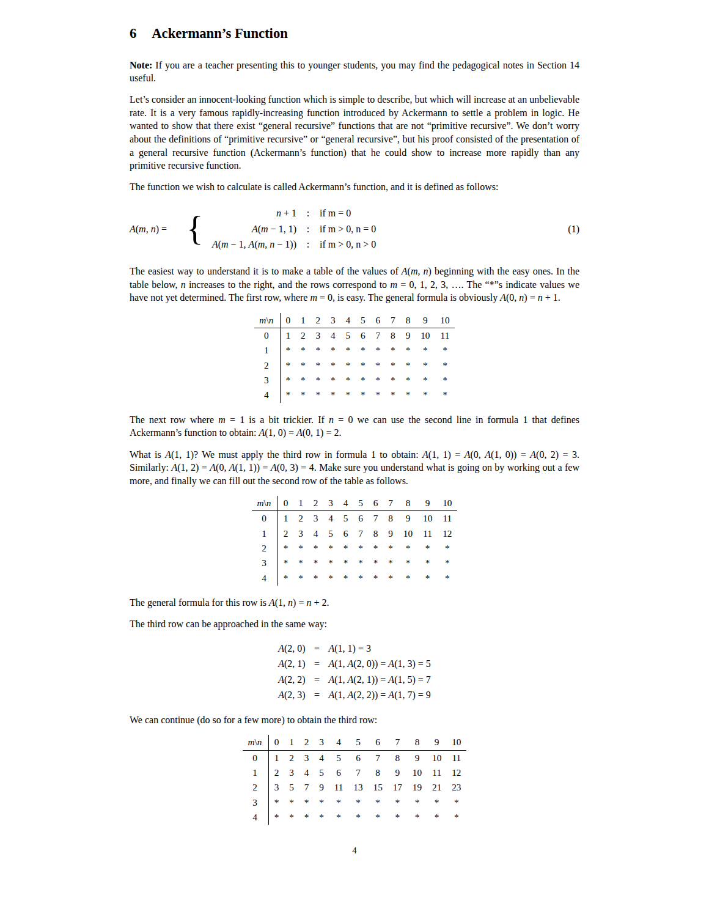6 Ackermann’s Function
Note: If you are a teacher presenting this to younger students, you may find the pedagogical notes in Section 14 useful.
Let’s consider an innocent-looking function which is simple to describe, but which will increase at an unbelievable rate. It is a very famous rapidly-increasing function introduced by Ackermann to settle a problem in logic. He wanted to show that there exist “general recursive” functions that are not “primitive recursive”. We don’t worry about the definitions of “primitive recursive” or “general recursive”, but his proof consisted of the presentation of a general recursive function (Ackermann’s function) that he could show to increase more rapidly than any primitive recursive function.
The function we wish to calculate is called Ackermann’s function, and it is defined as follows:
A(m, n) = {
| n + 1 | : | if m = 0 |
| A ( m − 1, 1) | : | if m > 0, n = 0 |
| A ( m − 1, A ( m , n − 1)) | : | if m > 0, n > 0 |
(1)
The easiest way to understand it is to make a table of the values of A(m, n) beginning with the easy ones. In the table below, n increases to the right, and the rows correspond to m = 0, 1, 2, 3, …. The “*”s indicate values we have not yet determined. The first row, where m = 0, is easy. The general formula is obviously A(0, n) = n + 1.
| m \ n | 0 | 1 | 2 | 3 | 4 | 5 | 6 | 7 | 8 | 9 | 10 |
| --- | --- | --- | --- | --- | --- | --- | --- | --- | --- | --- | --- |
| 0 | 1 | 2 | 3 | 4 | 5 | 6 | 7 | 8 | 9 | 10 | 11 |
| 1 | * | * | * | * | * | * | * | * | * | * | * |
| 2 | * | * | * | * | * | * | * | * | * | * | * |
| 3 | * | * | * | * | * | * | * | * | * | * | * |
| 4 | * | * | * | * | * | * | * | * | * | * | * |
The next row where m = 1 is a bit trickier. If n = 0 we can use the second line in formula 1 that defines Ackermann’s function to obtain: A(1, 0) = A(0, 1) = 2.
What is A(1, 1)? We must apply the third row in formula 1 to obtain: A(1, 1) = A(0, A(1, 0)) = A(0, 2) = 3. Similarly: A(1, 2) = A(0, A(1, 1)) = A(0, 3) = 4. Make sure you understand what is going on by working out a few more, and finally we can fill out the second row of the table as follows.
| m \ n | 0 | 1 | 2 | 3 | 4 | 5 | 6 | 7 | 8 | 9 | 10 |
| --- | --- | --- | --- | --- | --- | --- | --- | --- | --- | --- | --- |
| 0 | 1 | 2 | 3 | 4 | 5 | 6 | 7 | 8 | 9 | 10 | 11 |
| 1 | 2 | 3 | 4 | 5 | 6 | 7 | 8 | 9 | 10 | 11 | 12 |
| 2 | * | * | * | * | * | * | * | * | * | * | * |
| 3 | * | * | * | * | * | * | * | * | * | * | * |
| 4 | * | * | * | * | * | * | * | * | * | * | * |
The general formula for this row is A(1, n) = n + 2.
The third row can be approached in the same way:
| A (2, 0) | = | A (1, 1) = 3 |
| A (2, 1) | = | A (1, A (2, 0)) = A (1, 3) = 5 |
| A (2, 2) | = | A (1, A (2, 1)) = A (1, 5) = 7 |
| A (2, 3) | = | A (1, A (2, 2)) = A (1, 7) = 9 |
We can continue (do so for a few more) to obtain the third row:
| m \ n | 0 | 1 | 2 | 3 | 4 | 5 | 6 | 7 | 8 | 9 | 10 |
| --- | --- | --- | --- | --- | --- | --- | --- | --- | --- | --- | --- |
| 0 | 1 | 2 | 3 | 4 | 5 | 6 | 7 | 8 | 9 | 10 | 11 |
| 1 | 2 | 3 | 4 | 5 | 6 | 7 | 8 | 9 | 10 | 11 | 12 |
| 2 | 3 | 5 | 7 | 9 | 11 | 13 | 15 | 17 | 19 | 21 | 23 |
| 3 | * | * | * | * | * | * | * | * | * | * | * |
| 4 | * | * | * | * | * | * | * | * | * | * | * |
4